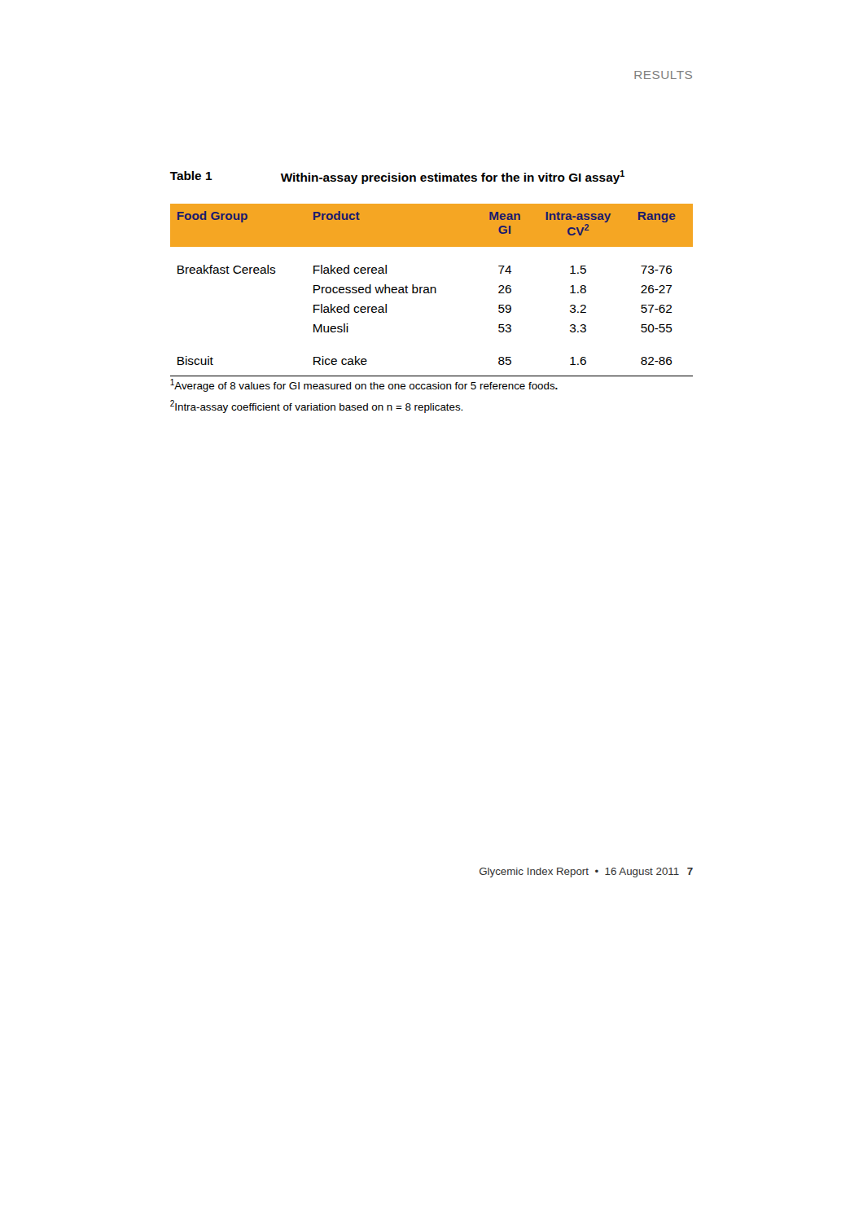RESULTS
Table 1 Within-assay precision estimates for the in vitro GI assay1
| Food Group | Product | Mean GI | Intra-assay CV 2 | Range |
| --- | --- | --- | --- | --- |
| Breakfast Cereals | Flaked cereal | 74 | 1.5 | 73-76 |
| | Processed wheat bran | 26 | 1.8 | 26-27 |
| | Flaked cereal | 59 | 3.2 | 57-62 |
| | Muesli | 53 | 3.3 | 50-55 |
| Biscuit | Rice cake | 85 | 1.6 | 82-86 |
1Average of 8 values for GI measured on the one occasion for 5 reference foods.
2Intra-assay coefficient of variation based on n = 8 replicates.
Glycemic Index Report • 16 August 2011 7